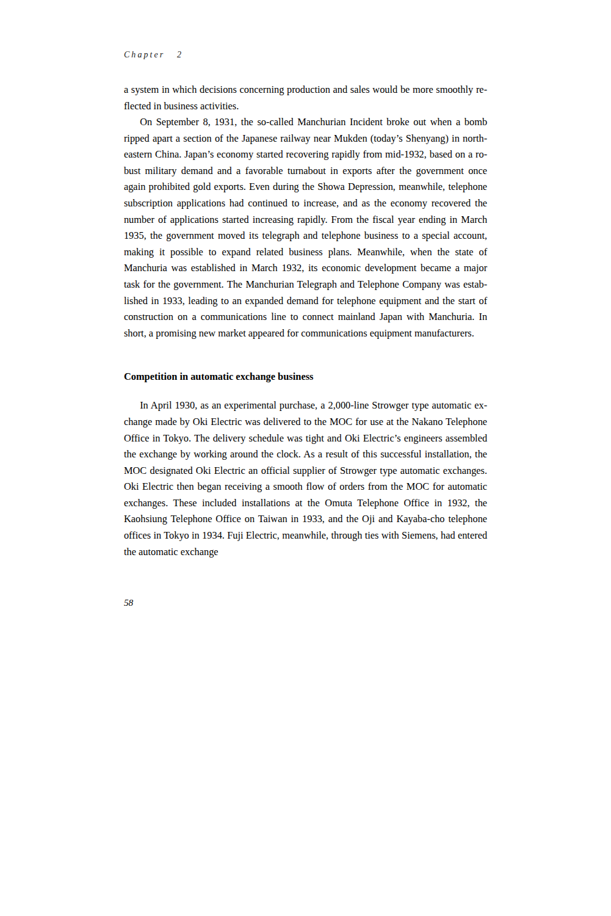Chapter 2
a system in which decisions concerning production and sales would be more smoothly reflected in business activities.
On September 8, 1931, the so-called Manchurian Incident broke out when a bomb ripped apart a section of the Japanese railway near Mukden (today’s Shenyang) in northeastern China. Japan’s economy started recovering rapidly from mid-1932, based on a robust military demand and a favorable turnabout in exports after the government once again prohibited gold exports. Even during the Showa Depression, meanwhile, telephone subscription applications had continued to increase, and as the economy recovered the number of applications started increasing rapidly. From the fiscal year ending in March 1935, the government moved its telegraph and telephone business to a special account, making it possible to expand related business plans. Meanwhile, when the state of Manchuria was established in March 1932, its economic development became a major task for the government. The Manchurian Telegraph and Telephone Company was established in 1933, leading to an expanded demand for telephone equipment and the start of construction on a communications line to connect mainland Japan with Manchuria. In short, a promising new market appeared for communications equipment manufacturers.
Competition in automatic exchange business
In April 1930, as an experimental purchase, a 2,000-line Strowger type automatic exchange made by Oki Electric was delivered to the MOC for use at the Nakano Telephone Office in Tokyo. The delivery schedule was tight and Oki Electric’s engineers assembled the exchange by working around the clock. As a result of this successful installation, the MOC designated Oki Electric an official supplier of Strowger type automatic exchanges. Oki Electric then began receiving a smooth flow of orders from the MOC for automatic exchanges. These included installations at the Omuta Telephone Office in 1932, the Kaohsiung Telephone Office on Taiwan in 1933, and the Oji and Kayaba-cho telephone offices in Tokyo in 1934. Fuji Electric, meanwhile, through ties with Siemens, had entered the automatic exchange
58